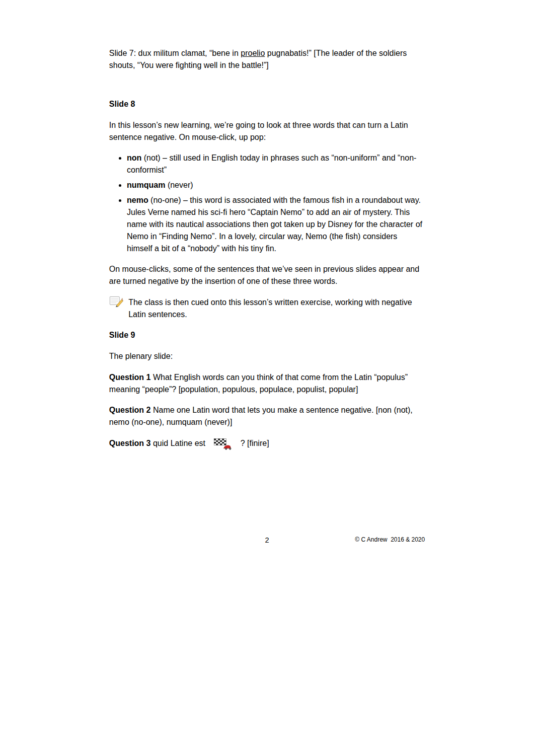Slide 7: dux militum clamat, “bene in proelio pugnabatis!” [The leader of the soldiers shouts, “You were fighting well in the battle!”]
Slide 8
In this lesson’s new learning, we’re going to look at three words that can turn a Latin sentence negative. On mouse-click, up pop:
non (not) – still used in English today in phrases such as “non-uniform” and “non-conformist”
numquam (never)
nemo (no-one) – this word is associated with the famous fish in a roundabout way. Jules Verne named his sci-fi hero “Captain Nemo” to add an air of mystery. This name with its nautical associations then got taken up by Disney for the character of Nemo in “Finding Nemo”. In a lovely, circular way, Nemo (the fish) considers himself a bit of a “nobody” with his tiny fin.
On mouse-clicks, some of the sentences that we’ve seen in previous slides appear and are turned negative by the insertion of one of these three words.
The class is then cued onto this lesson’s written exercise, working with negative Latin sentences.
Slide 9
The plenary slide:
Question 1 What English words can you think of that come from the Latin “populus” meaning “people”? [population, populous, populace, populist, popular]
Question 2 Name one Latin word that lets you make a sentence negative. [non (not), nemo (no-one), numquam (never)]
Question 3 quid Latine est ? [finire]
2
© C Andrew 2016 & 2020